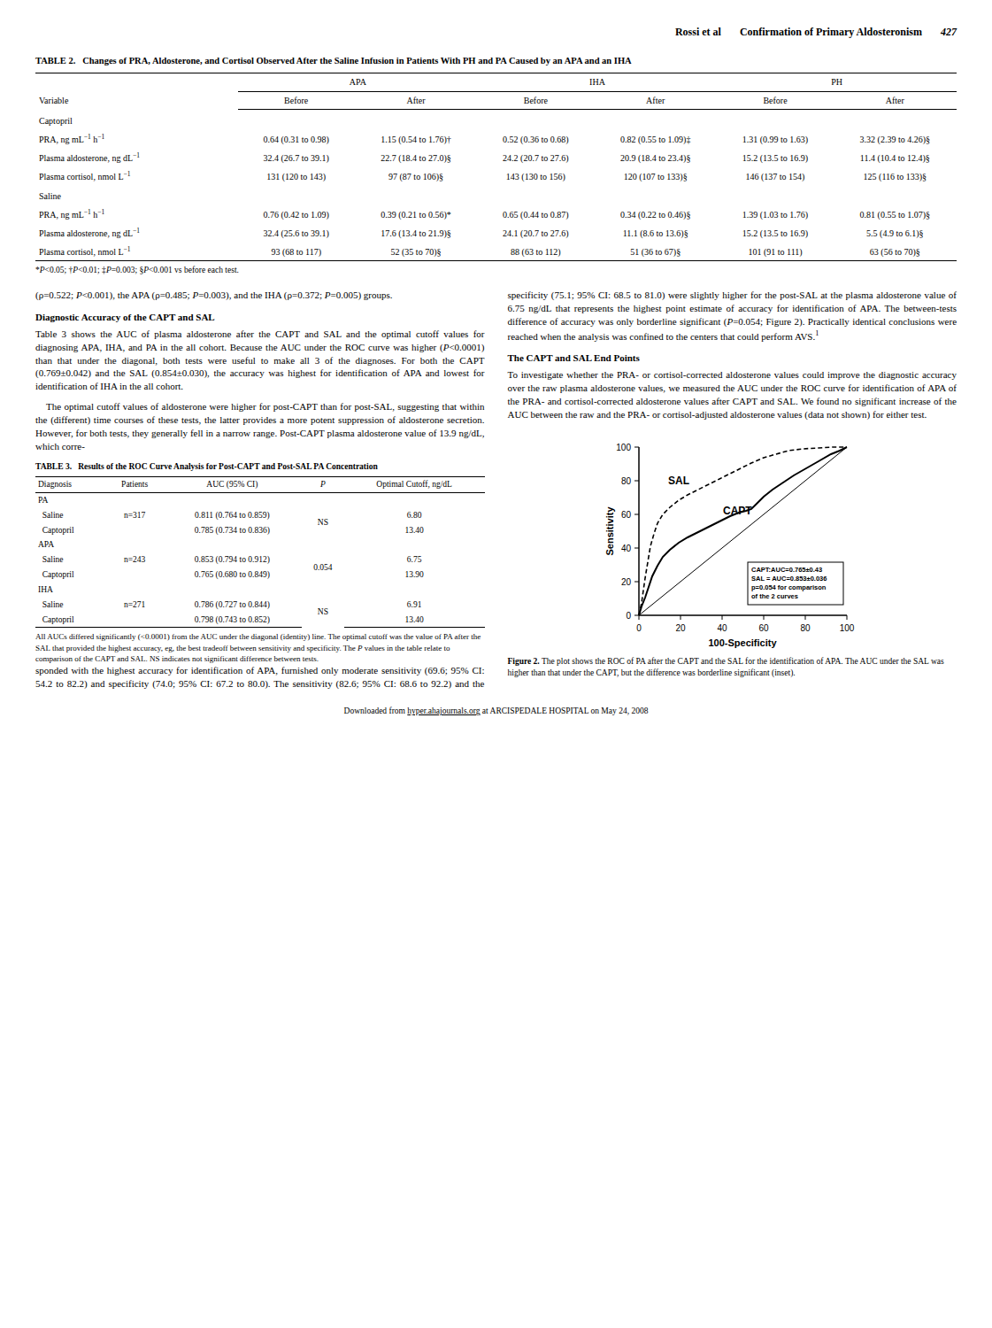Rossi et al Confirmation of Primary Aldosteronism 427
TABLE 2. Changes of PRA, Aldosterone, and Cortisol Observed After the Saline Infusion in Patients With PH and PA Caused by an APA and an IHA
| | APA | IHA | PH |
| --- | --- | --- | --- |
| Variable | Before | After | Before | After | Before | After |
| Captopril |
| PRA, ng mL −1 h −1 | 0.64 (0.31 to 0.98) | 1.15 (0.54 to 1.76)† | 0.52 (0.36 to 0.68) | 0.82 (0.55 to 1.09)‡ | 1.31 (0.99 to 1.63) | 3.32 (2.39 to 4.26)§ |
| Plasma aldosterone, ng dL −1 | 32.4 (26.7 to 39.1) | 22.7 (18.4 to 27.0)§ | 24.2 (20.7 to 27.6) | 20.9 (18.4 to 23.4)§ | 15.2 (13.5 to 16.9) | 11.4 (10.4 to 12.4)§ |
| Plasma cortisol, nmol L −1 | 131 (120 to 143) | 97 (87 to 106)§ | 143 (130 to 156) | 120 (107 to 133)§ | 146 (137 to 154) | 125 (116 to 133)§ |
| Saline |
| PRA, ng mL −1 h −1 | 0.76 (0.42 to 1.09) | 0.39 (0.21 to 0.56)* | 0.65 (0.44 to 0.87) | 0.34 (0.22 to 0.46)§ | 1.39 (1.03 to 1.76) | 0.81 (0.55 to 1.07)§ |
| Plasma aldosterone, ng dL −1 | 32.4 (25.6 to 39.1) | 17.6 (13.4 to 21.9)§ | 24.1 (20.7 to 27.6) | 11.1 (8.6 to 13.6)§ | 15.2 (13.5 to 16.9) | 5.5 (4.9 to 6.1)§ |
| Plasma cortisol, nmol L −1 | 93 (68 to 117) | 52 (35 to 70)§ | 88 (63 to 112) | 51 (36 to 67)§ | 101 (91 to 111) | 63 (56 to 70)§ |
*P<0.05; †P<0.01; ‡P=0.003; §P<0.001 vs before each test.
(ρ=0.522; P<0.001), the APA (ρ=0.485; P=0.003), and the IHA (ρ=0.372; P=0.005) groups.
Diagnostic Accuracy of the CAPT and SAL
Table 3 shows the AUC of plasma aldosterone after the CAPT and SAL and the optimal cutoff values for diagnosing APA, IHA, and PA in the all cohort. Because the AUC under the ROC curve was higher (P<0.0001) than that under the diagonal, both tests were useful to make all 3 of the diagnoses. For both the CAPT (0.769±0.042) and the SAL (0.854±0.030), the accuracy was highest for identification of APA and lowest for identification of IHA in the all cohort.
The optimal cutoff values of aldosterone were higher for post-CAPT than for post-SAL, suggesting that within the (different) time courses of these tests, the latter provides a more potent suppression of aldosterone secretion. However, for both tests, they generally fell in a narrow range. Post-CAPT plasma aldosterone value of 13.9 ng/dL, which corre-
TABLE 3. Results of the ROC Curve Analysis for Post-CAPT and Post-SAL PA Concentration
| Diagnosis | Patients | AUC (95% CI) | P | Optimal Cutoff, ng/dL |
| --- | --- | --- | --- | --- |
| PA |
| Saline | n=317 | 0.811 (0.764 to 0.859) | NS | 6.80 |
| Captopril | | 0.785 (0.734 to 0.836) | 13.40 |
| APA |
| Saline | n=243 | 0.853 (0.794 to 0.912) | 0.054 | 6.75 |
| Captopril | | 0.765 (0.680 to 0.849) | 13.90 |
| IHA |
| Saline | n=271 | 0.786 (0.727 to 0.844) | NS | 6.91 |
| Captopril | | 0.798 (0.743 to 0.852) | 13.40 |
All AUCs differed significantly (<0.0001) from the AUC under the diagonal (identity) line. The optimal cutoff was the value of PA after the SAL that provided the highest accuracy, eg, the best tradeoff between sensitivity and specificity. The P values in the table relate to comparison of the CAPT and SAL. NS indicates not significant difference between tests.
sponded with the highest accuracy for identification of APA, furnished only moderate sensitivity (69.6; 95% CI: 54.2 to 82.2) and specificity (74.0; 95% CI: 67.2 to 80.0). The sensitivity (82.6; 95% CI: 68.6 to 92.2) and the specificity (75.1; 95% CI: 68.5 to 81.0) were slightly higher for the post-SAL at the plasma aldosterone value of 6.75 ng/dL that represents the highest point estimate of accuracy for identification of APA. The between-tests difference of accuracy was only borderline significant (P=0.054; Figure 2). Practically identical conclusions were reached when the analysis was confined to the centers that could perform AVS.1
The CAPT and SAL End Points
To investigate whether the PRA- or cortisol-corrected aldosterone values could improve the diagnostic accuracy over the raw plasma aldosterone values, we measured the AUC under the ROC curve for identification of APA of the PRA- and cortisol-corrected aldosterone values after CAPT and SAL. We found no significant increase of the AUC between the raw and the PRA- or cortisol-adjusted aldosterone values (data not shown) for either test.
0 20 40 60 80 100 100-Specificity 0 20 40 60 80 100 Sensitivity SAL CAPT CAPT:AUC=0.765±0.43 SAL = AUC=0.853±0.036 p=0.054 for comparison of the 2 curves
Figure 2. The plot shows the ROC of PA after the CAPT and the SAL for the identification of APA. The AUC under the SAL was higher than that under the CAPT, but the difference was borderline significant (inset).
Downloaded from hyper.ahajournals.org at ARCISPEDALE HOSPITAL on May 24, 2008